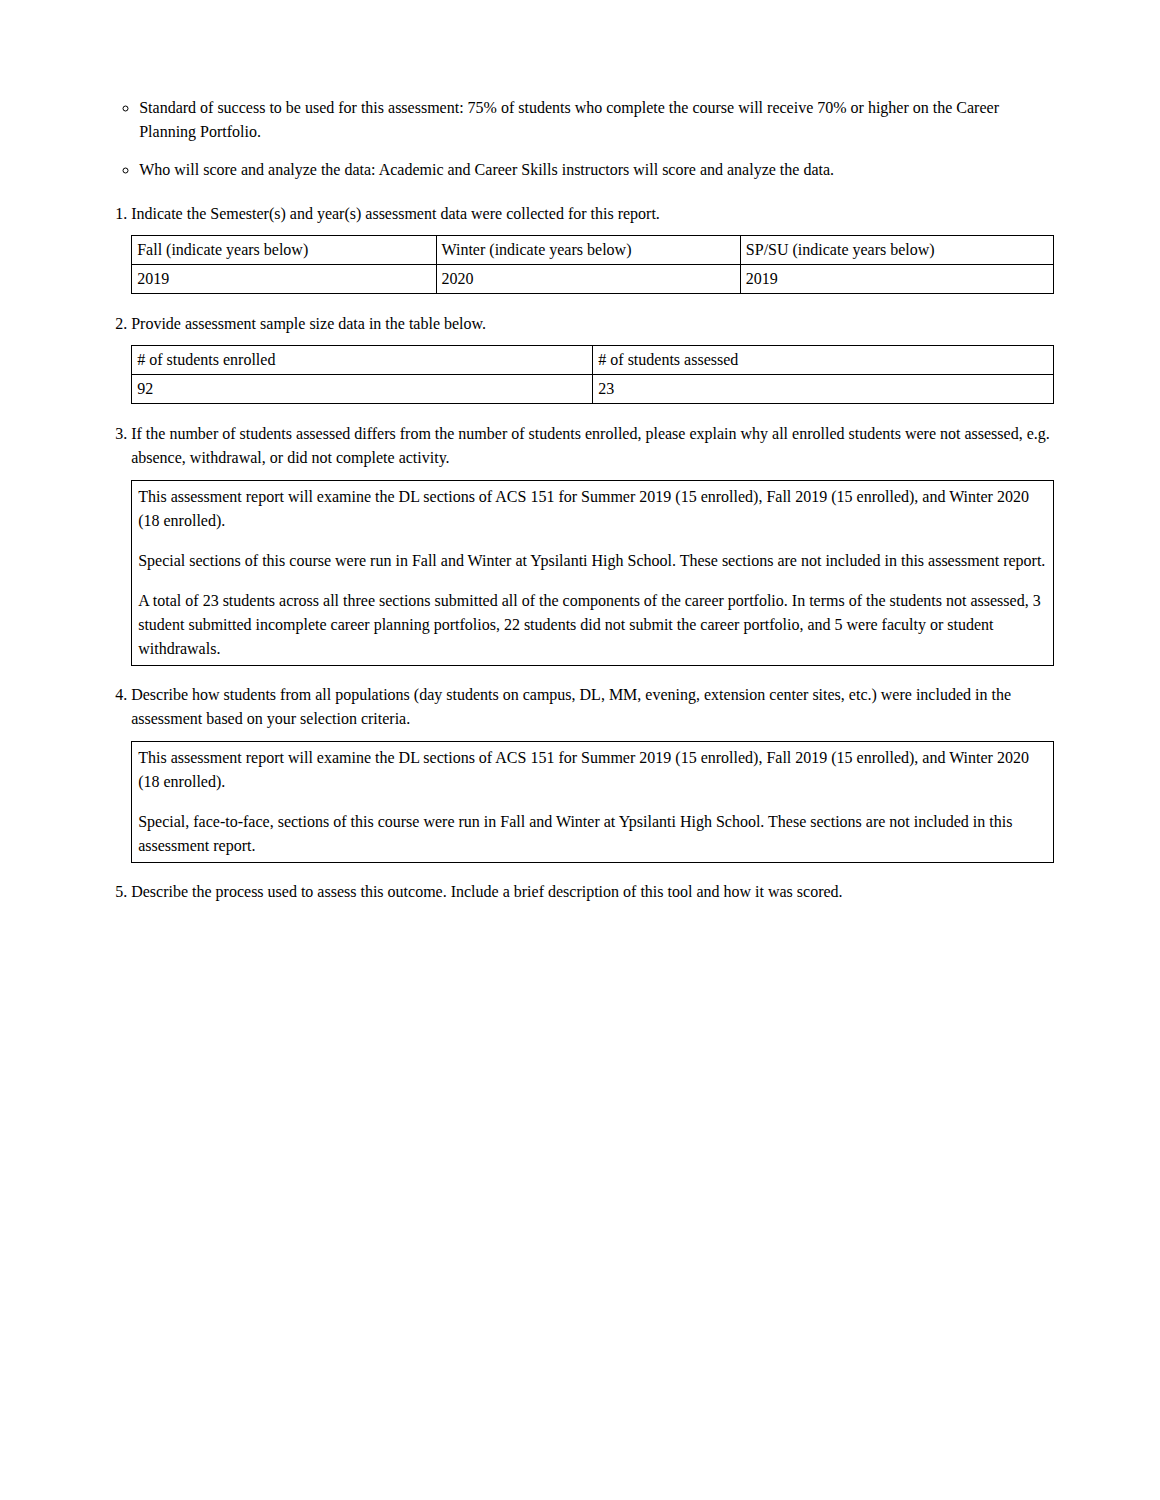Standard of success to be used for this assessment: 75% of students who complete the course will receive 70% or higher on the Career Planning Portfolio.
Who will score and analyze the data: Academic and Career Skills instructors will score and analyze the data.
Indicate the Semester(s) and year(s) assessment data were collected for this report.
| Fall (indicate years below) | Winter (indicate years below) | SP/SU (indicate years below) |
| 2019 | 2020 | 2019 |
Provide assessment sample size data in the table below.
| # of students enrolled | # of students assessed |
| 92 | 23 |
If the number of students assessed differs from the number of students enrolled, please explain why all enrolled students were not assessed, e.g. absence, withdrawal, or did not complete activity.
This assessment report will examine the DL sections of ACS 151 for Summer 2019 (15 enrolled), Fall 2019 (15 enrolled), and Winter 2020 (18 enrolled).
Special sections of this course were run in Fall and Winter at Ypsilanti High School. These sections are not included in this assessment report.
A total of 23 students across all three sections submitted all of the components of the career portfolio. In terms of the students not assessed, 3 student submitted incomplete career planning portfolios, 22 students did not submit the career portfolio, and 5 were faculty or student withdrawals.
Describe how students from all populations (day students on campus, DL, MM, evening, extension center sites, etc.) were included in the assessment based on your selection criteria.
This assessment report will examine the DL sections of ACS 151 for Summer 2019 (15 enrolled), Fall 2019 (15 enrolled), and Winter 2020 (18 enrolled).
Special, face-to-face, sections of this course were run in Fall and Winter at Ypsilanti High School. These sections are not included in this assessment report.
Describe the process used to assess this outcome. Include a brief description of this tool and how it was scored.